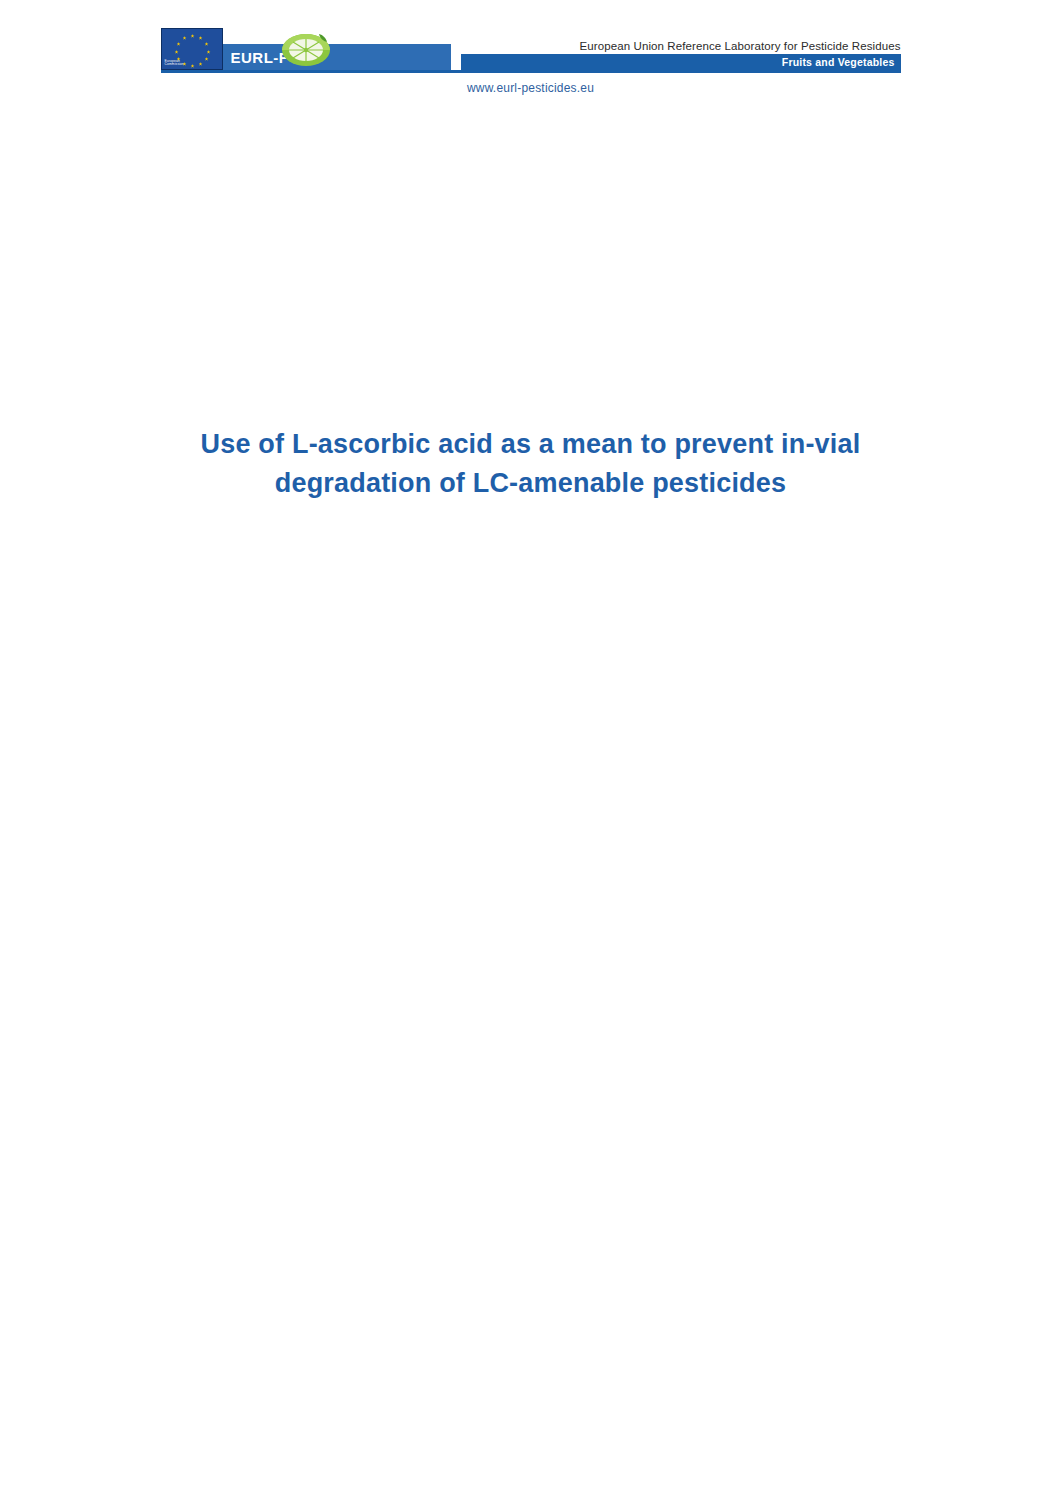European
Commission
EURL-FV
European Union Reference Laboratory for Pesticide Residues
Fruits and Vegetables
www.eurl-pesticides.eu
Use of L-ascorbic acid as a mean to prevent in-vial degradation of LC-amenable pesticides